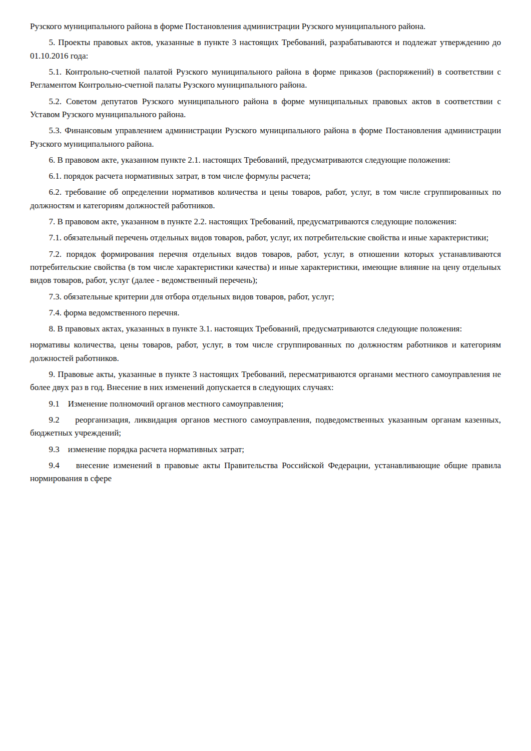Рузского муниципального района в форме Постановления администрации Рузского муниципального района.
5. Проекты правовых актов, указанные в пункте 3 настоящих Требований, разрабатываются и подлежат утверждению до 01.10.2016 года:
5.1. Контрольно-счетной палатой Рузского муниципального района в форме приказов (распоряжений) в соответствии с Регламентом Контрольно-счетной палаты Рузского муниципального района.
5.2. Советом депутатов Рузского муниципального района в форме муниципальных правовых актов в соответствии с Уставом Рузского муниципального района.
5.3. Финансовым управлением администрации Рузского муниципального района в форме Постановления администрации Рузского муниципального района.
6. В правовом акте, указанном пункте 2.1. настоящих Требований, предусматриваются следующие положения:
6.1. порядок расчета нормативных затрат, в том числе формулы расчета;
6.2. требование об определении нормативов количества и цены товаров, работ, услуг, в том числе сгруппированных по должностям и категориям должностей работников.
7. В правовом акте, указанном в пункте 2.2. настоящих Требований, предусматриваются следующие положения:
7.1. обязательный перечень отдельных видов товаров, работ, услуг, их потребительские свойства и иные характеристики;
7.2. порядок формирования перечня отдельных видов товаров, работ, услуг, в отношении которых устанавливаются потребительские свойства (в том числе характеристики качества) и иные характеристики, имеющие влияние на цену отдельных видов товаров, работ, услуг (далее - ведомственный перечень);
7.3. обязательные критерии для отбора отдельных видов товаров, работ, услуг;
7.4. форма ведомственного перечня.
8. В правовых актах, указанных в пункте 3.1. настоящих Требований, предусматриваются следующие положения:
нормативы количества, цены товаров, работ, услуг, в том числе сгруппированных по должностям работников и категориям должностей работников.
9. Правовые акты, указанные в пункте 3 настоящих Требований, пересматриваются органами местного самоуправления не более двух раз в год. Внесение в них изменений допускается в следующих случаях:
9.1 Изменение полномочий органов местного самоуправления;
9.2 реорганизация, ликвидация органов местного самоуправления, подведомственных указанным органам казенных, бюджетных учреждений;
9.3 изменение порядка расчета нормативных затрат;
9.4 внесение изменений в правовые акты Правительства Российской Федерации, устанавливающие общие правила нормирования в сфере